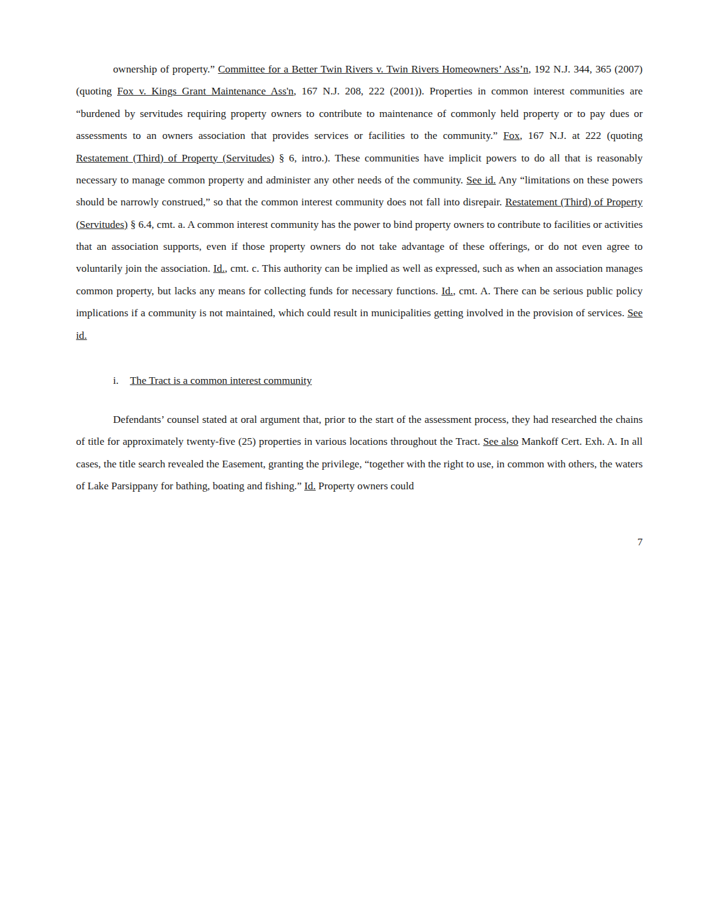ownership of property.” Committee for a Better Twin Rivers v. Twin Rivers Homeowners’ Ass’n, 192 N.J. 344, 365 (2007) (quoting Fox v. Kings Grant Maintenance Ass'n, 167 N.J. 208, 222 (2001)). Properties in common interest communities are “burdened by servitudes requiring property owners to contribute to maintenance of commonly held property or to pay dues or assessments to an owners association that provides services or facilities to the community.” Fox, 167 N.J. at 222 (quoting Restatement (Third) of Property (Servitudes) § 6, intro.). These communities have implicit powers to do all that is reasonably necessary to manage common property and administer any other needs of the community. See id. Any “limitations on these powers should be narrowly construed,” so that the common interest community does not fall into disrepair. Restatement (Third) of Property (Servitudes) § 6.4, cmt. a. A common interest community has the power to bind property owners to contribute to facilities or activities that an association supports, even if those property owners do not take advantage of these offerings, or do not even agree to voluntarily join the association. Id., cmt. c. This authority can be implied as well as expressed, such as when an association manages common property, but lacks any means for collecting funds for necessary functions. Id., cmt. A. There can be serious public policy implications if a community is not maintained, which could result in municipalities getting involved in the provision of services. See id.
i. The Tract is a common interest community
Defendants’ counsel stated at oral argument that, prior to the start of the assessment process, they had researched the chains of title for approximately twenty-five (25) properties in various locations throughout the Tract. See also Mankoff Cert. Exh. A. In all cases, the title search revealed the Easement, granting the privilege, “together with the right to use, in common with others, the waters of Lake Parsippany for bathing, boating and fishing.” Id. Property owners could
7